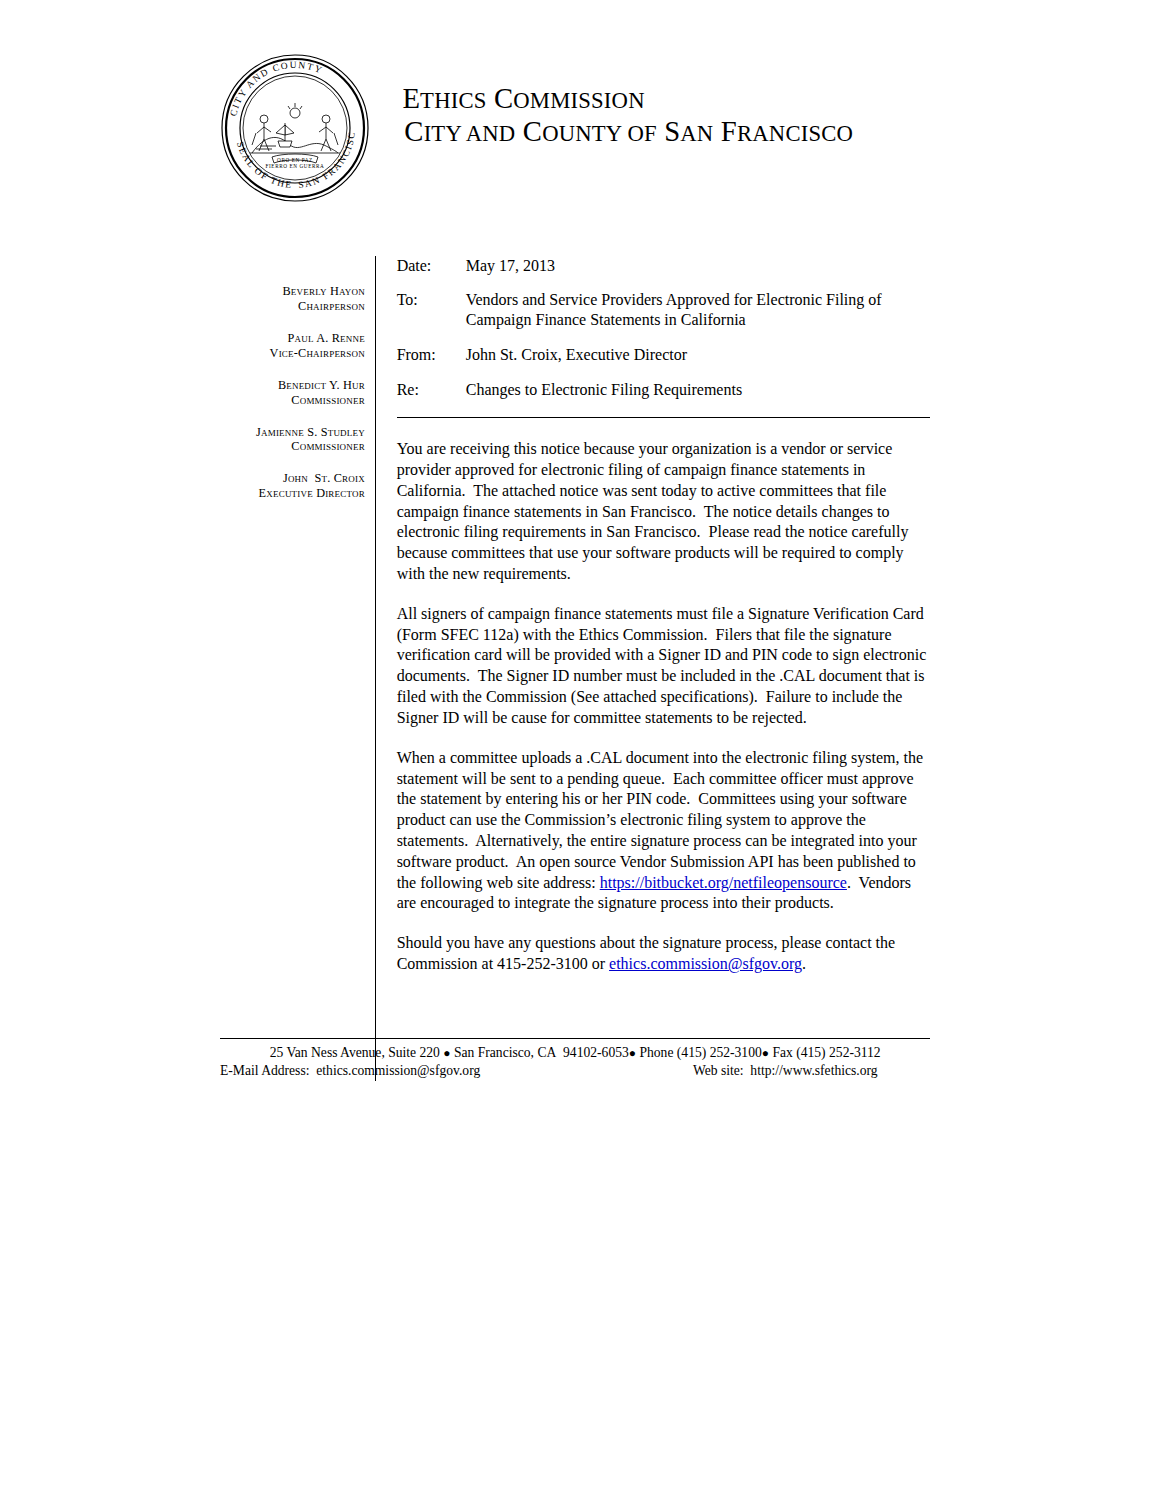CITY AND COUNTY SEAL OF THE SAN FRANCISCO ORO EN PAZ FIERRO EN GUERRA
ETHICS COMMISSION
CITY AND COUNTY OF SAN FRANCISCO
Beverly Hayon Chairperson
Paul A. Renne Vice-Chairperson
Benedict Y. Hur Commissioner
Jamienne S. Studley Commissioner
John St. Croix Executive Director
| Date: | May 17, 2013 |
| To: | Vendors and Service Providers Approved for Electronic Filing of Campaign Finance Statements in California |
| From: | John St. Croix, Executive Director |
| Re: | Changes to Electronic Filing Requirements |
You are receiving this notice because your organization is a vendor or service provider approved for electronic filing of campaign finance statements in California. The attached notice was sent today to active committees that file campaign finance statements in San Francisco. The notice details changes to electronic filing requirements in San Francisco. Please read the notice carefully because committees that use your software products will be required to comply with the new requirements.
All signers of campaign finance statements must file a Signature Verification Card (Form SFEC 112a) with the Ethics Commission. Filers that file the signature verification card will be provided with a Signer ID and PIN code to sign electronic documents. The Signer ID number must be included in the .CAL document that is filed with the Commission (See attached specifications). Failure to include the Signer ID will be cause for committee statements to be rejected.
When a committee uploads a .CAL document into the electronic filing system, the statement will be sent to a pending queue. Each committee officer must approve the statement by entering his or her PIN code. Committees using your software product can use the Commission’s electronic filing system to approve the statements. Alternatively, the entire signature process can be integrated into your software product. An open source Vendor Submission API has been published to the following web site address: https://bitbucket.org/netfileopensource. Vendors are encouraged to integrate the signature process into their products.
Should you have any questions about the signature process, please contact the Commission at 415-252-3100 or ethics.commission@sfgov.org.
25 Van Ness Avenue, Suite 220 ● San Francisco, CA 94102-6053● Phone (415) 252-3100● Fax (415) 252-3112
E-Mail Address: ethics.commission@sfgov.org
Web site: http://www.sfethics.org